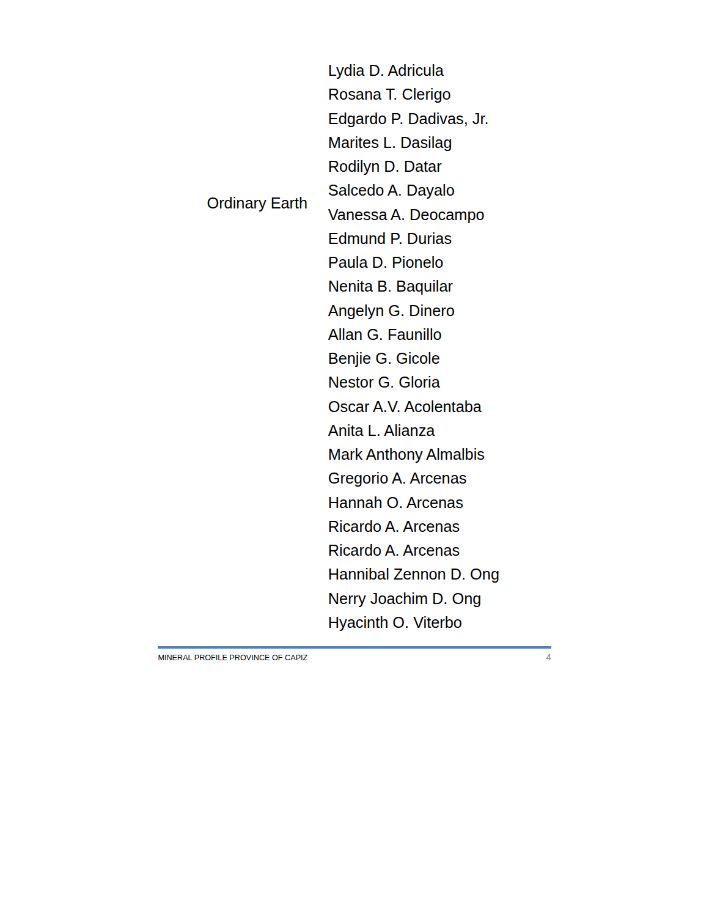Ordinary Earth
Lydia D. Adricula
Rosana T. Clerigo
Edgardo P. Dadivas, Jr.
Marites L. Dasilag
Rodilyn D. Datar
Salcedo A. Dayalo
Vanessa A. Deocampo
Edmund P. Durias
Paula D. Pionelo
Nenita B. Baquilar
Angelyn G. Dinero
Allan G. Faunillo
Benjie G. Gicole
Nestor G. Gloria
Oscar A.V. Acolentaba
Anita L. Alianza
Mark Anthony Almalbis
Gregorio A. Arcenas
Hannah O. Arcenas
Ricardo A. Arcenas
Ricardo A. Arcenas
Hannibal Zennon D. Ong
Nerry Joachim D. Ong
Hyacinth O. Viterbo
MINERAL PROFILE PROVINCE OF CAPIZ 4